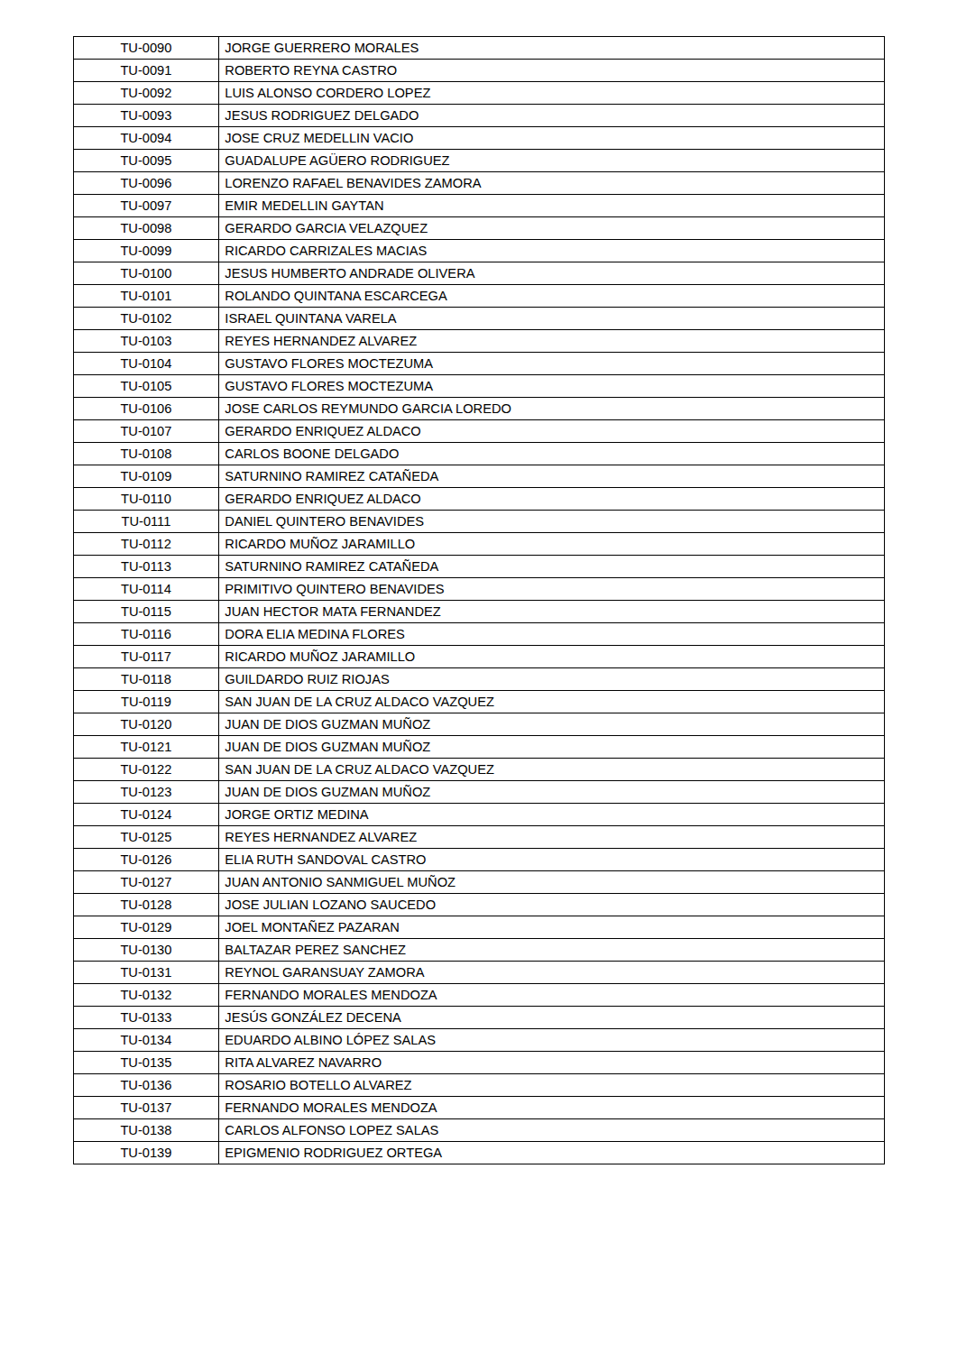| TU-0090 | JORGE GUERRERO MORALES |
| TU-0091 | ROBERTO REYNA CASTRO |
| TU-0092 | LUIS ALONSO CORDERO LOPEZ |
| TU-0093 | JESUS RODRIGUEZ DELGADO |
| TU-0094 | JOSE CRUZ MEDELLIN VACIO |
| TU-0095 | GUADALUPE AGÜERO RODRIGUEZ |
| TU-0096 | LORENZO RAFAEL BENAVIDES ZAMORA |
| TU-0097 | EMIR MEDELLIN GAYTAN |
| TU-0098 | GERARDO GARCIA VELAZQUEZ |
| TU-0099 | RICARDO CARRIZALES MACIAS |
| TU-0100 | JESUS HUMBERTO ANDRADE OLIVERA |
| TU-0101 | ROLANDO QUINTANA ESCARCEGA |
| TU-0102 | ISRAEL QUINTANA VARELA |
| TU-0103 | REYES HERNANDEZ ALVAREZ |
| TU-0104 | GUSTAVO FLORES MOCTEZUMA |
| TU-0105 | GUSTAVO FLORES MOCTEZUMA |
| TU-0106 | JOSE CARLOS REYMUNDO GARCIA LOREDO |
| TU-0107 | GERARDO ENRIQUEZ ALDACO |
| TU-0108 | CARLOS BOONE DELGADO |
| TU-0109 | SATURNINO RAMIREZ CATAÑEDA |
| TU-0110 | GERARDO ENRIQUEZ ALDACO |
| TU-0111 | DANIEL QUINTERO BENAVIDES |
| TU-0112 | RICARDO MUÑOZ JARAMILLO |
| TU-0113 | SATURNINO RAMIREZ CATAÑEDA |
| TU-0114 | PRIMITIVO QUINTERO BENAVIDES |
| TU-0115 | JUAN HECTOR MATA FERNANDEZ |
| TU-0116 | DORA ELIA MEDINA FLORES |
| TU-0117 | RICARDO MUÑOZ JARAMILLO |
| TU-0118 | GUILDARDO RUIZ RIOJAS |
| TU-0119 | SAN JUAN DE LA CRUZ ALDACO VAZQUEZ |
| TU-0120 | JUAN DE DIOS GUZMAN MUÑOZ |
| TU-0121 | JUAN DE DIOS GUZMAN MUÑOZ |
| TU-0122 | SAN JUAN DE LA CRUZ ALDACO VAZQUEZ |
| TU-0123 | JUAN DE DIOS GUZMAN MUÑOZ |
| TU-0124 | JORGE ORTIZ MEDINA |
| TU-0125 | REYES HERNANDEZ ALVAREZ |
| TU-0126 | ELIA RUTH SANDOVAL CASTRO |
| TU-0127 | JUAN ANTONIO SANMIGUEL MUÑOZ |
| TU-0128 | JOSE JULIAN LOZANO SAUCEDO |
| TU-0129 | JOEL MONTAÑEZ PAZARAN |
| TU-0130 | BALTAZAR PEREZ SANCHEZ |
| TU-0131 | REYNOL GARANSUAY ZAMORA |
| TU-0132 | FERNANDO MORALES MENDOZA |
| TU-0133 | JESÚS GONZÁLEZ DECENA |
| TU-0134 | EDUARDO ALBINO LÓPEZ SALAS |
| TU-0135 | RITA ALVAREZ NAVARRO |
| TU-0136 | ROSARIO BOTELLO ALVAREZ |
| TU-0137 | FERNANDO MORALES MENDOZA |
| TU-0138 | CARLOS ALFONSO LOPEZ SALAS |
| TU-0139 | EPIGMENIO RODRIGUEZ ORTEGA |